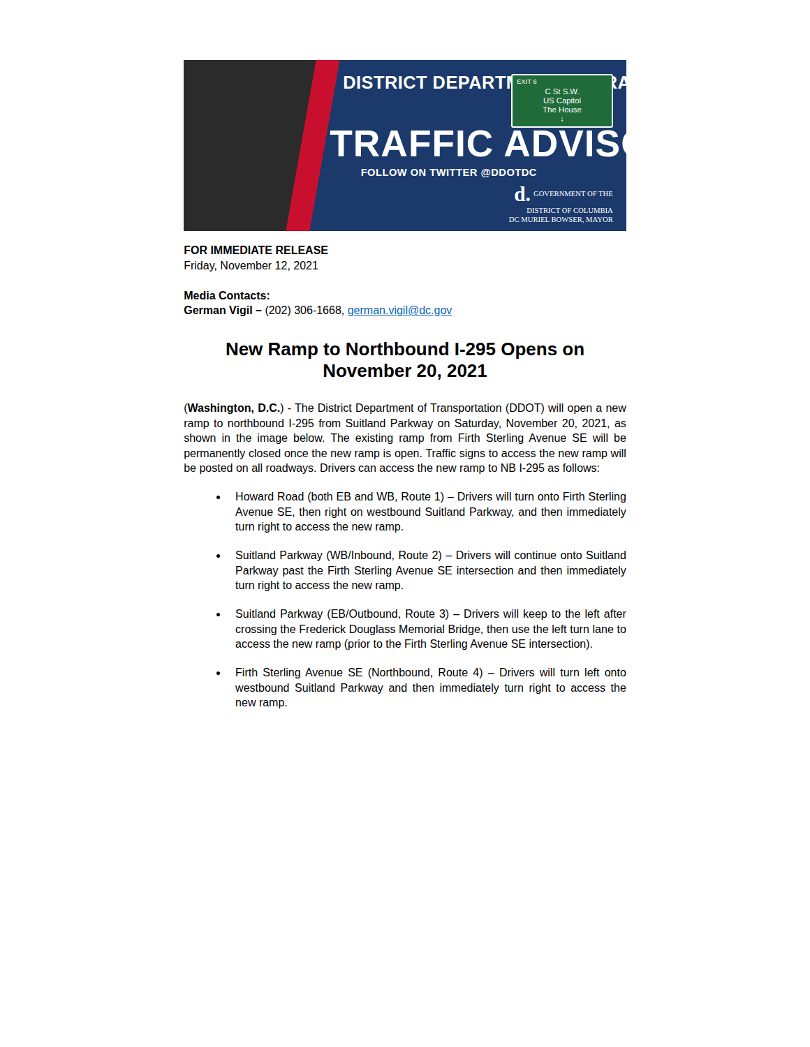DISTRICT DEPARTMENT OF TRANSPORTATION
EXIT 6
C St S.W.
US Capitol
The House
↓
TRAFFIC ADVISORY
FOLLOW ON TWITTER @DDOTDC
d. GOVERNMENT OF THE
DISTRICT OF COLUMBIA
DC MURIEL BOWSER, MAYOR
FOR IMMEDIATE RELEASE
Friday, November 12, 2021
Media Contacts:
German Vigil – (202) 306-1668, german.vigil@dc.gov
New Ramp to Northbound I-295 Opens on November 20, 2021
(Washington, D.C.) - The District Department of Transportation (DDOT) will open a new ramp to northbound I-295 from Suitland Parkway on Saturday, November 20, 2021, as shown in the image below. The existing ramp from Firth Sterling Avenue SE will be permanently closed once the new ramp is open. Traffic signs to access the new ramp will be posted on all roadways. Drivers can access the new ramp to NB I-295 as follows:
Howard Road (both EB and WB, Route 1) – Drivers will turn onto Firth Sterling Avenue SE, then right on westbound Suitland Parkway, and then immediately turn right to access the new ramp.
Suitland Parkway (WB/Inbound, Route 2) – Drivers will continue onto Suitland Parkway past the Firth Sterling Avenue SE intersection and then immediately turn right to access the new ramp.
Suitland Parkway (EB/Outbound, Route 3) – Drivers will keep to the left after crossing the Frederick Douglass Memorial Bridge, then use the left turn lane to access the new ramp (prior to the Firth Sterling Avenue SE intersection).
Firth Sterling Avenue SE (Northbound, Route 4) – Drivers will turn left onto westbound Suitland Parkway and then immediately turn right to access the new ramp.